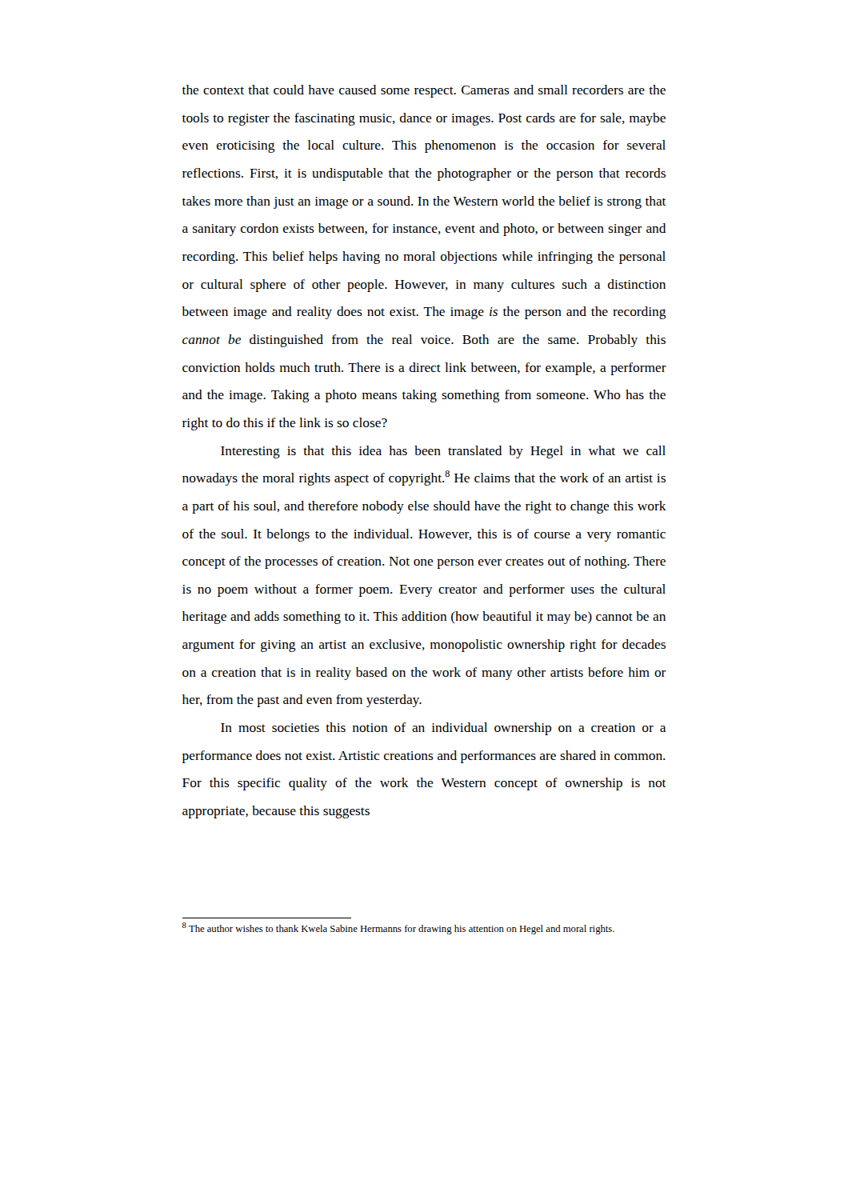the context that could have caused some respect. Cameras and small recorders are the tools to register the fascinating music, dance or images. Post cards are for sale, maybe even eroticising the local culture. This phenomenon is the occasion for several reflections. First, it is undisputable that the photographer or the person that records takes more than just an image or a sound. In the Western world the belief is strong that a sanitary cordon exists between, for instance, event and photo, or between singer and recording. This belief helps having no moral objections while infringing the personal or cultural sphere of other people. However, in many cultures such a distinction between image and reality does not exist. The image is the person and the recording cannot be distinguished from the real voice. Both are the same. Probably this conviction holds much truth. There is a direct link between, for example, a performer and the image. Taking a photo means taking something from someone. Who has the right to do this if the link is so close?
Interesting is that this idea has been translated by Hegel in what we call nowadays the moral rights aspect of copyright.8 He claims that the work of an artist is a part of his soul, and therefore nobody else should have the right to change this work of the soul. It belongs to the individual. However, this is of course a very romantic concept of the processes of creation. Not one person ever creates out of nothing. There is no poem without a former poem. Every creator and performer uses the cultural heritage and adds something to it. This addition (how beautiful it may be) cannot be an argument for giving an artist an exclusive, monopolistic ownership right for decades on a creation that is in reality based on the work of many other artists before him or her, from the past and even from yesterday.
In most societies this notion of an individual ownership on a creation or a performance does not exist. Artistic creations and performances are shared in common. For this specific quality of the work the Western concept of ownership is not appropriate, because this suggests
8 The author wishes to thank Kwela Sabine Hermanns for drawing his attention on Hegel and moral rights.